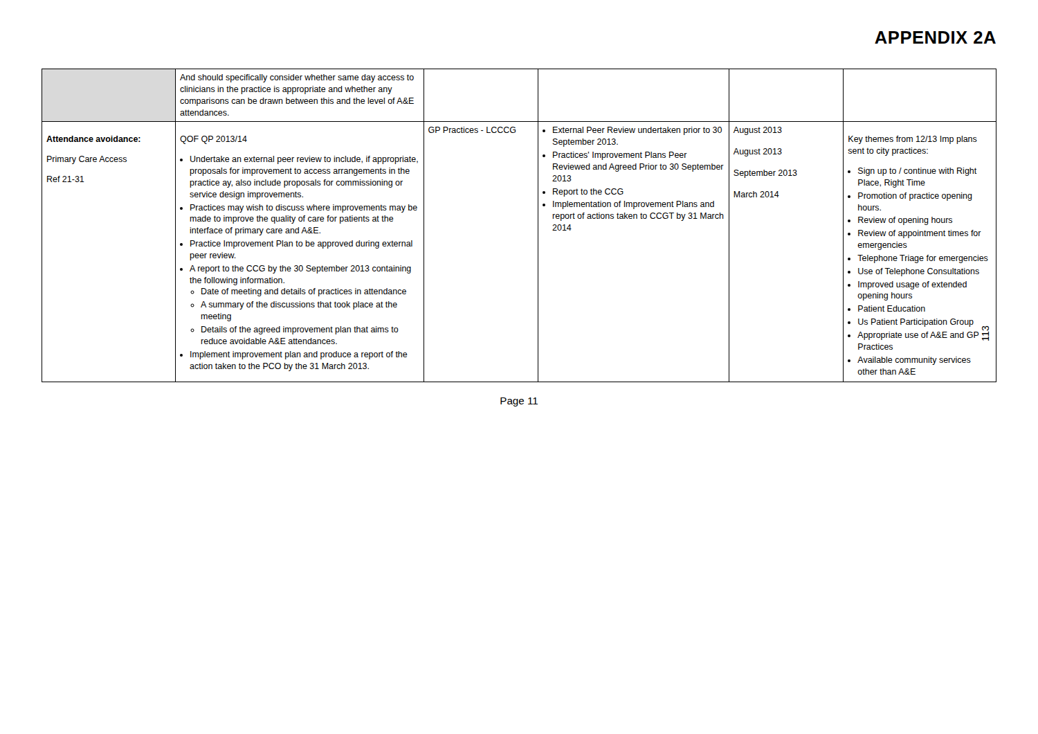APPENDIX 2A
| | And should specifically consider whether same day access to clinicians in the practice is appropriate and whether any comparisons can be drawn between this and the level of A&E attendances. | | | | |
| Attendance avoidance: Primary Care Access Ref 21-31 | QOF QP 2013/14 Undertake an external peer review to include, if appropriate, proposals for improvement to access arrangements in the practice ay, also include proposals for commissioning or service design improvements. Practices may wish to discuss where improvements may be made to improve the quality of care for patients at the interface of primary care and A&E. Practice Improvement Plan to be approved during external peer review. A report to the CCG by the 30 September 2013 containing the following information. Date of meeting and details of practices in attendance A summary of the discussions that took place at the meeting Details of the agreed improvement plan that aims to reduce avoidable A&E attendances. Implement improvement plan and produce a report of the action taken to the PCO by the 31 March 2013. | GP Practices - LCCCG | External Peer Review undertaken prior to 30 September 2013. Practices' Improvement Plans Peer Reviewed and Agreed Prior to 30 September 2013 Report to the CCG Implementation of Improvement Plans and report of actions taken to CCGT by 31 March 2014 | August 2013 August 2013 September 2013 March 2014 | Key themes from 12/13 Imp plans sent to city practices: Sign up to / continue with Right Place, Right Time Promotion of practice opening hours. Review of opening hours Review of appointment times for emergencies Telephone Triage for emergencies Use of Telephone Consultations Improved usage of extended opening hours Patient Education Us Patient Participation Group Appropriate use of A&E and GP Practices Available community services other than A&E |
113
Page 11